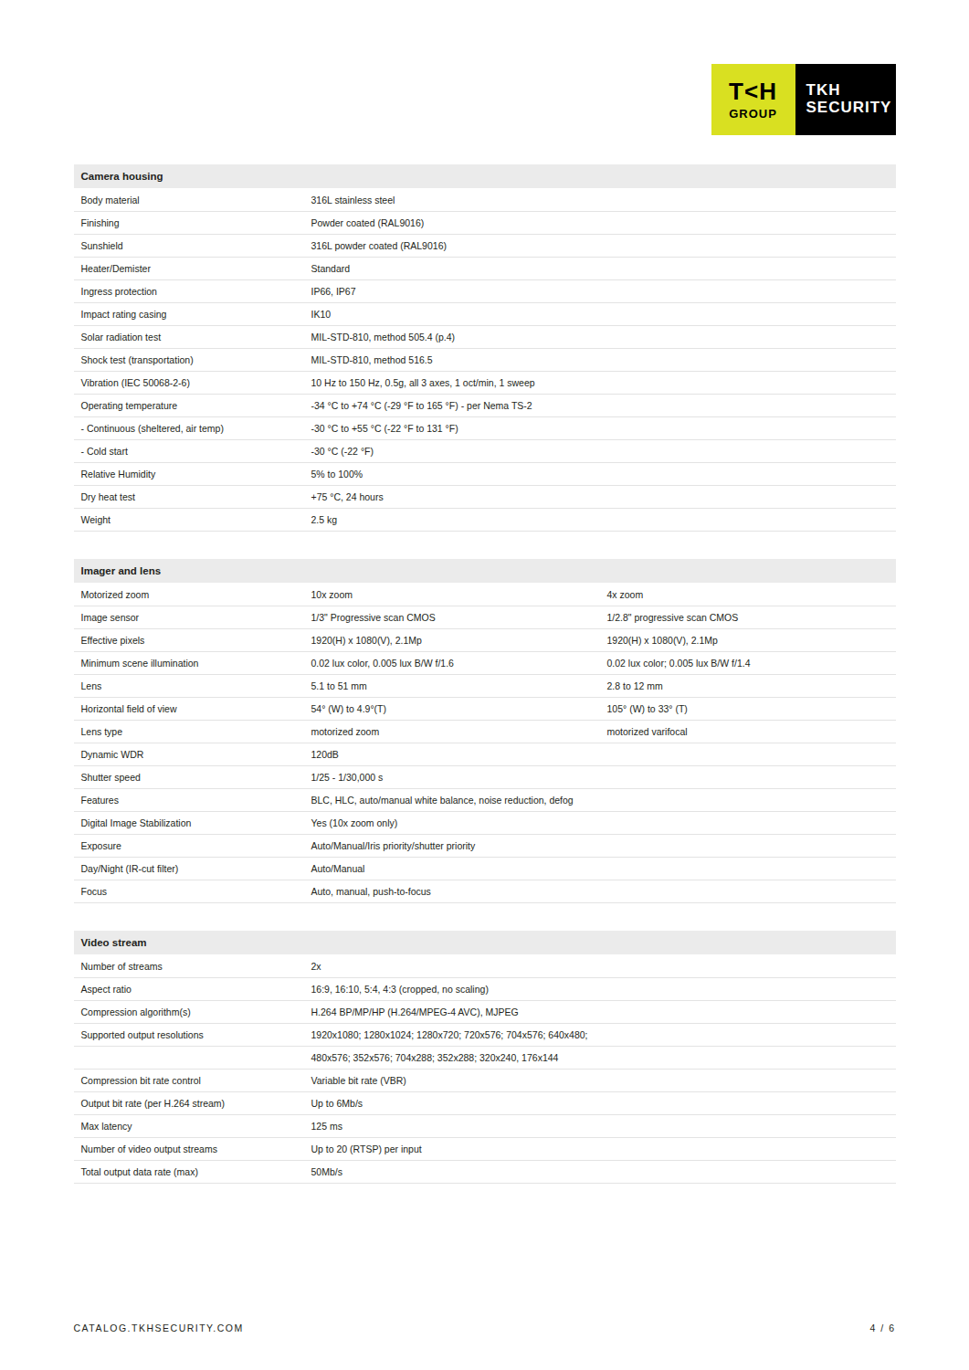T<H
GROUP
TKH
SECURITY
| Camera housing |
| --- |
| Body material | 316L stainless steel |
| Finishing | Powder coated (RAL9016) |
| Sunshield | 316L powder coated (RAL9016) |
| Heater/Demister | Standard |
| Ingress protection | IP66, IP67 |
| Impact rating casing | IK10 |
| Solar radiation test | MIL-STD-810, method 505.4 (p.4) |
| Shock test (transportation) | MIL-STD-810, method 516.5 |
| Vibration (IEC 50068-2-6) | 10 Hz to 150 Hz, 0.5g, all 3 axes, 1 oct/min, 1 sweep |
| Operating temperature | -34 °C to +74 °C (-29 °F to 165 °F) - per Nema TS-2 |
| - Continuous (sheltered, air temp) | -30 °C to +55 °C (-22 °F to 131 °F) |
| - Cold start | -30 °C (-22 °F) |
| Relative Humidity | 5% to 100% |
| Dry heat test | +75 °C, 24 hours |
| Weight | 2.5 kg |
| Imager and lens |
| --- |
| Motorized zoom | 10x zoom | 4x zoom |
| Image sensor | 1/3" Progressive scan CMOS | 1/2.8" progressive scan CMOS |
| Effective pixels | 1920(H) x 1080(V), 2.1Mp | 1920(H) x 1080(V), 2.1Mp |
| Minimum scene illumination | 0.02 lux color, 0.005 lux B/W f/1.6 | 0.02 lux color; 0.005 lux B/W f/1.4 |
| Lens | 5.1 to 51 mm | 2.8 to 12 mm |
| Horizontal field of view | 54° (W) to 4.9°(T) | 105° (W) to 33° (T) |
| Lens type | motorized zoom | motorized varifocal |
| Dynamic WDR | 120dB |
| Shutter speed | 1/25 - 1/30,000 s |
| Features | BLC, HLC, auto/manual white balance, noise reduction, defog |
| Digital Image Stabilization | Yes (10x zoom only) |
| Exposure | Auto/Manual/Iris priority/shutter priority |
| Day/Night (IR-cut filter) | Auto/Manual |
| Focus | Auto, manual, push-to-focus |
| Video stream |
| --- |
| Number of streams | 2x |
| Aspect ratio | 16:9, 16:10, 5:4, 4:3 (cropped, no scaling) |
| Compression algorithm(s) | H.264 BP/MP/HP (H.264/MPEG-4 AVC), MJPEG |
| Supported output resolutions | 1920x1080; 1280x1024; 1280x720; 720x576; 704x576; 640x480; |
| | 480x576; 352x576; 704x288; 352x288; 320x240, 176x144 |
| Compression bit rate control | Variable bit rate (VBR) |
| Output bit rate (per H.264 stream) | Up to 6Mb/s |
| Max latency | 125 ms |
| Number of video output streams | Up to 20 (RTSP) per input |
| Total output data rate (max) | 50Mb/s |
CATALOG.TKHSECURITY.COM
4 / 6